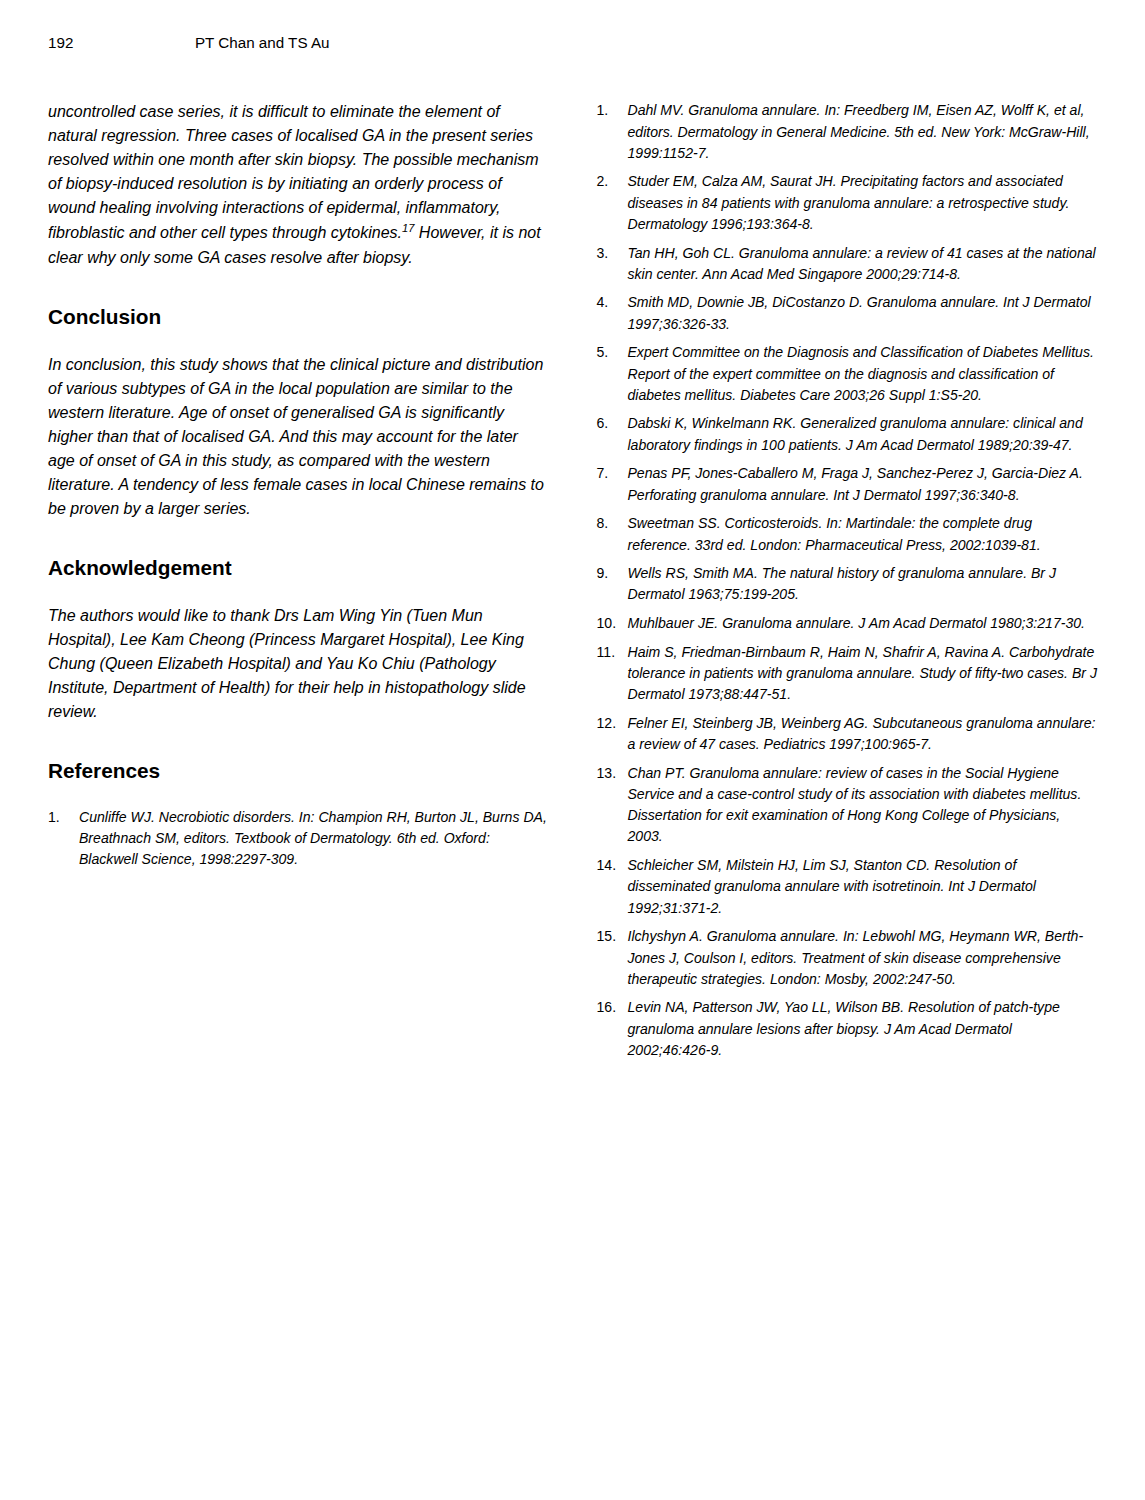192 PT Chan and TS Au
uncontrolled case series, it is difficult to eliminate the element of natural regression. Three cases of localised GA in the present series resolved within one month after skin biopsy. The possible mechanism of biopsy-induced resolution is by initiating an orderly process of wound healing involving interactions of epidermal, inflammatory, fibroblastic and other cell types through cytokines.17 However, it is not clear why only some GA cases resolve after biopsy.
Conclusion
In conclusion, this study shows that the clinical picture and distribution of various subtypes of GA in the local population are similar to the western literature. Age of onset of generalised GA is significantly higher than that of localised GA. And this may account for the later age of onset of GA in this study, as compared with the western literature. A tendency of less female cases in local Chinese remains to be proven by a larger series.
Acknowledgement
The authors would like to thank Drs Lam Wing Yin (Tuen Mun Hospital), Lee Kam Cheong (Princess Margaret Hospital), Lee King Chung (Queen Elizabeth Hospital) and Yau Ko Chiu (Pathology Institute, Department of Health) for their help in histopathology slide review.
References
Cunliffe WJ. Necrobiotic disorders. In: Champion RH, Burton JL, Burns DA, Breathnach SM, editors. Textbook of Dermatology. 6th ed. Oxford: Blackwell Science, 1998:2297-309.
Dahl MV. Granuloma annulare. In: Freedberg IM, Eisen AZ, Wolff K, et al, editors. Dermatology in General Medicine. 5th ed. New York: McGraw-Hill, 1999:1152-7.
Studer EM, Calza AM, Saurat JH. Precipitating factors and associated diseases in 84 patients with granuloma annulare: a retrospective study. Dermatology 1996;193:364-8.
Tan HH, Goh CL. Granuloma annulare: a review of 41 cases at the national skin center. Ann Acad Med Singapore 2000;29:714-8.
Smith MD, Downie JB, DiCostanzo D. Granuloma annulare. Int J Dermatol 1997;36:326-33.
Expert Committee on the Diagnosis and Classification of Diabetes Mellitus. Report of the expert committee on the diagnosis and classification of diabetes mellitus. Diabetes Care 2003;26 Suppl 1:S5-20.
Dabski K, Winkelmann RK. Generalized granuloma annulare: clinical and laboratory findings in 100 patients. J Am Acad Dermatol 1989;20:39-47.
Penas PF, Jones-Caballero M, Fraga J, Sanchez-Perez J, Garcia-Diez A. Perforating granuloma annulare. Int J Dermatol 1997;36:340-8.
Sweetman SS. Corticosteroids. In: Martindale: the complete drug reference. 33rd ed. London: Pharmaceutical Press, 2002:1039-81.
Wells RS, Smith MA. The natural history of granuloma annulare. Br J Dermatol 1963;75:199-205.
Muhlbauer JE. Granuloma annulare. J Am Acad Dermatol 1980;3:217-30.
Haim S, Friedman-Birnbaum R, Haim N, Shafrir A, Ravina A. Carbohydrate tolerance in patients with granuloma annulare. Study of fifty-two cases. Br J Dermatol 1973;88:447-51.
Felner EI, Steinberg JB, Weinberg AG. Subcutaneous granuloma annulare: a review of 47 cases. Pediatrics 1997;100:965-7.
Chan PT. Granuloma annulare: review of cases in the Social Hygiene Service and a case-control study of its association with diabetes mellitus. Dissertation for exit examination of Hong Kong College of Physicians, 2003.
Schleicher SM, Milstein HJ, Lim SJ, Stanton CD. Resolution of disseminated granuloma annulare with isotretinoin. Int J Dermatol 1992;31:371-2.
Ilchyshyn A. Granuloma annulare. In: Lebwohl MG, Heymann WR, Berth-Jones J, Coulson I, editors. Treatment of skin disease comprehensive therapeutic strategies. London: Mosby, 2002:247-50.
Levin NA, Patterson JW, Yao LL, Wilson BB. Resolution of patch-type granuloma annulare lesions after biopsy. J Am Acad Dermatol 2002;46:426-9.